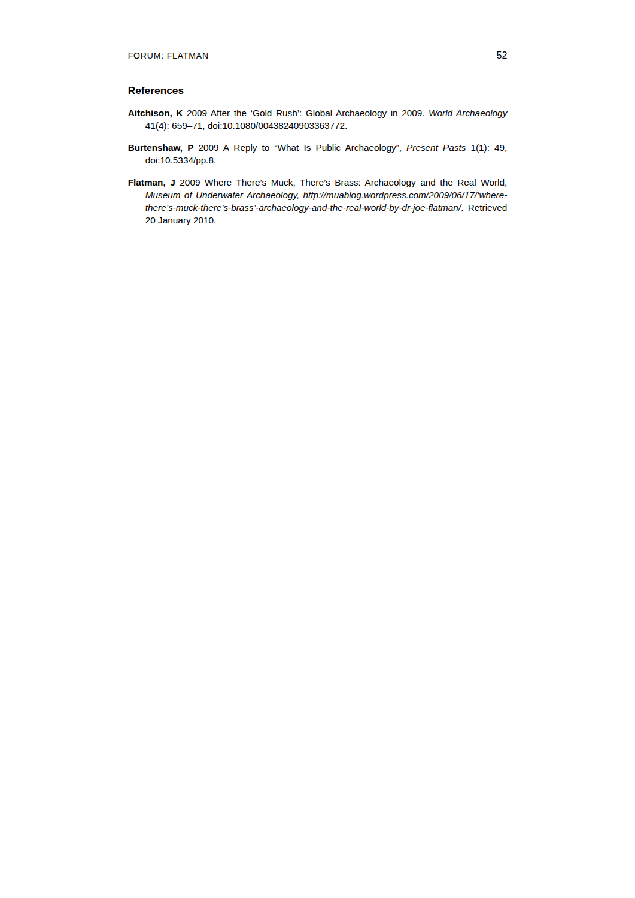Forum: Flatman 52
References
Aitchison, K 2009 After the ‘Gold Rush’: Global Archaeology in 2009. World Archaeology 41(4): 659–71, doi:10.1080/00438240903363772.
Burtenshaw, P 2009 A Reply to “What Is Public Archaeology”, Present Pasts 1(1): 49, doi:10.5334/pp.8.
Flatman, J 2009 Where There’s Muck, There’s Brass: Archaeology and the Real World, Museum of Underwater Archaeology, http://muablog.wordpress.com/2009/06/17/‘where-there’s-muck-there’s-brass’-archaeology-and-the-real-world-by-dr-joe-flatman/. Retrieved 20 January 2010.